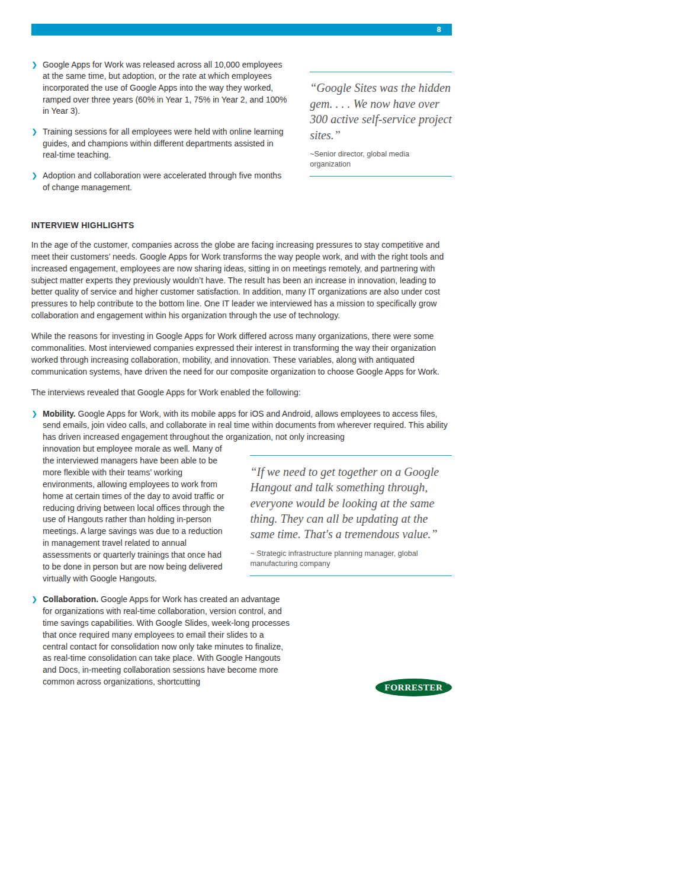8
Google Apps for Work was released across all 10,000 employees at the same time, but adoption, or the rate at which employees incorporated the use of Google Apps into the way they worked, ramped over three years (60% in Year 1, 75% in Year 2, and 100% in Year 3).
Training sessions for all employees were held with online learning guides, and champions within different departments assisted in real-time teaching.
Adoption and collaboration were accelerated through five months of change management.
“Google Sites was the hidden gem. . . . We now have over 300 active self-service project sites.”
~Senior director, global media organization
INTERVIEW HIGHLIGHTS
In the age of the customer, companies across the globe are facing increasing pressures to stay competitive and meet their customers’ needs. Google Apps for Work transforms the way people work, and with the right tools and increased engagement, employees are now sharing ideas, sitting in on meetings remotely, and partnering with subject matter experts they previously wouldn’t have. The result has been an increase in innovation, leading to better quality of service and higher customer satisfaction. In addition, many IT organizations are also under cost pressures to help contribute to the bottom line. One IT leader we interviewed has a mission to specifically grow collaboration and engagement within his organization through the use of technology.
While the reasons for investing in Google Apps for Work differed across many organizations, there were some commonalities. Most interviewed companies expressed their interest in transforming the way their organization worked through increasing collaboration, mobility, and innovation. These variables, along with antiquated communication systems, have driven the need for our composite organization to choose Google Apps for Work.
The interviews revealed that Google Apps for Work enabled the following:
Mobility. Google Apps for Work, with its mobile apps for iOS and Android, allows employees to access files, send emails, join video calls, and collaborate in real time within documents from wherever required. This ability has driven increased engagement throughout the organization, not only increasing
“If we need to get together on a Google Hangout and talk something through, everyone would be looking at the same thing. They can all be updating at the same time. That's a tremendous value.”
~ Strategic infrastructure planning manager, global manufacturing company
innovation but employee morale as well. Many of the interviewed managers have been able to be more flexible with their teams’ working environments, allowing employees to work from home at certain times of the day to avoid traffic or reducing driving between local offices through the use of Hangouts rather than holding in-person meetings. A large savings was due to a reduction in management travel related to annual assessments or quarterly trainings that once had to be done in person but are now being delivered virtually with Google Hangouts.
Collaboration. Google Apps for Work has created an advantage for organizations with real-time collaboration, version control, and time savings capabilities. With Google Slides, week-long processes that once required many employees to email their slides to a central contact for consolidation now only take minutes to finalize, as real-time consolidation can take place. With Google Hangouts and Docs, in-meeting collaboration sessions have become more common across organizations, shortcutting
FORRESTER ®